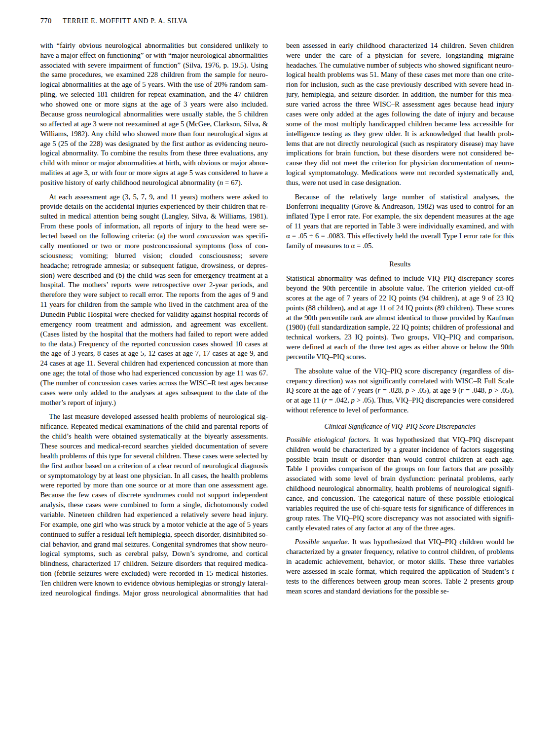770 Terrie E. Moffitt and P. A. Silva
with “fairly obvious neurological abnormalities but considered unlikely to have a major effect on functioning” or with “major neurological abnormalities associated with severe impairment of function” (Silva, 1976, p. 19.5). Using the same procedures, we examined 228 children from the sample for neurological abnormalities at the age of 5 years. With the use of 20% random sampling, we selected 181 children for repeat examination, and the 47 children who showed one or more signs at the age of 3 years were also included. Because gross neurological abnormalities were usually stable, the 5 children so affected at age 3 were not reexamined at age 5 (McGee, Clarkson, Silva, & Williams, 1982). Any child who showed more than four neurological signs at age 5 (25 of the 228) was designated by the first author as evidencing neurological abnormality. To combine the results from these three evaluations, any child with minor or major abnormalities at birth, with obvious or major abnormalities at age 3, or with four or more signs at age 5 was considered to have a positive history of early childhood neurological abnormality (n = 67).
At each assessment age (3, 5, 7, 9, and 11 years) mothers were asked to provide details on the accidental injuries experienced by their children that resulted in medical attention being sought (Langley, Silva, & Williams, 1981). From these pools of information, all reports of injury to the head were selected based on the following criteria: (a) the word concussion was specifically mentioned or two or more postconcussional symptoms (loss of consciousness; vomiting; blurred vision; clouded consciousness; severe headache; retrograde amnesia; or subsequent fatigue, drowsiness, or depression) were described and (b) the child was seen for emergency treatment at a hospital. The mothers’ reports were retrospective over 2-year periods, and therefore they were subject to recall error. The reports from the ages of 9 and 11 years for children from the sample who lived in the catchment area of the Dunedin Public Hospital were checked for validity against hospital records of emergency room treatment and admission, and agreement was excellent. (Cases listed by the hospital that the mothers had failed to report were added to the data.) Frequency of the reported concussion cases showed 10 cases at the age of 3 years, 8 cases at age 5, 12 cases at age 7, 17 cases at age 9, and 24 cases at age 11. Several children had experienced concussion at more than one age; the total of those who had experienced concussion by age 11 was 67. (The number of concussion cases varies across the WISC–R test ages because cases were only added to the analyses at ages subsequent to the date of the mother’s report of injury.)
The last measure developed assessed health problems of neurological significance. Repeated medical examinations of the child and parental reports of the child’s health were obtained systematically at the biyearly assessments. These sources and medical-record searches yielded documentation of severe health problems of this type for several children. These cases were selected by the first author based on a criterion of a clear record of neurological diagnosis or symptomatology by at least one physician. In all cases, the health problems were reported by more than one source or at more than one assessment age. Because the few cases of discrete syndromes could not support independent analysis, these cases were combined to form a single, dichotomously coded variable. Nineteen children had experienced a relatively severe head injury. For example, one girl who was struck by a motor vehicle at the age of 5 years continued to suffer a residual left hemiplegia, speech disorder, disinhibited social behavior, and grand mal seizures. Congenital syndromes that show neurological symptoms, such as cerebral palsy, Down’s syndrome, and cortical blindness, characterized 17 children. Seizure disorders that required medication (febrile seizures were excluded) were recorded in 15 medical histories. Ten children were known to evidence obvious hemiplegias or strongly lateralized neurological findings. Major gross neurological abnormalities that had been assessed in early childhood characterized 14 children. Seven children were under the care of a physician for severe, longstanding migraine headaches. The cumulative number of subjects who showed significant neurological health problems was 51. Many of these cases met more than one criterion for inclusion, such as the case previously described with severe head injury, hemiplegia, and seizure disorder. In addition, the number for this measure varied across the three WISC–R assessment ages because head injury cases were only added at the ages following the date of injury and because some of the most multiply handicapped children became less accessible for intelligence testing as they grew older. It is acknowledged that health problems that are not directly neurological (such as respiratory disease) may have implications for brain function, but these disorders were not considered because they did not meet the criterion for physician documentation of neurological symptomatology. Medications were not recorded systematically and, thus, were not used in case designation.
Because of the relatively large number of statistical analyses, the Bonferroni inequality (Grove & Andreason, 1982) was used to control for an inflated Type I error rate. For example, the six dependent measures at the age of 11 years that are reported in Table 3 were individually examined, and with α = .05 ÷ 6 = .0083. This effectively held the overall Type I error rate for this family of measures to α = .05.
Results
Statistical abnormality was defined to include VIQ–PIQ discrepancy scores beyond the 90th percentile in absolute value. The criterion yielded cut-off scores at the age of 7 years of 22 IQ points (94 children), at age 9 of 23 IQ points (88 children), and at age 11 of 24 IQ points (89 children). These scores at the 90th percentile rank are almost identical to those provided by Kaufman (1980) (full standardization sample, 22 IQ points; children of professional and technical workers, 23 IQ points). Two groups, VIQ–PIQ and comparison, were defined at each of the three test ages as either above or below the 90th percentile VIQ–PIQ scores.
The absolute value of the VIQ–PIQ score discrepancy (regardless of discrepancy direction) was not significantly correlated with WISC–R Full Scale IQ score at the age of 7 years (r = .028, p > .05), at age 9 (r = .048, p > .05), or at age 11 (r = .042, p > .05). Thus, VIQ–PIQ discrepancies were considered without reference to level of performance.
Clinical Significance of VIQ–PIQ Score Discrepancies
Possible etiological factors. It was hypothesized that VIQ–PIQ discrepant children would be characterized by a greater incidence of factors suggesting possible brain insult or disorder than would control children at each age. Table 1 provides comparison of the groups on four factors that are possibly associated with some level of brain dysfunction: perinatal problems, early childhood neurological abnormality, health problems of neurological significance, and concussion. The categorical nature of these possible etiological variables required the use of chi-square tests for significance of differences in group rates. The VIQ–PIQ score discrepancy was not associated with significantly elevated rates of any factor at any of the three ages.
Possible sequelae. It was hypothesized that VIQ–PIQ children would be characterized by a greater frequency, relative to control children, of problems in academic achievement, behavior, or motor skills. These three variables were assessed in scale format, which required the application of Student’s t tests to the differences between group mean scores. Table 2 presents group mean scores and standard deviations for the possible se-